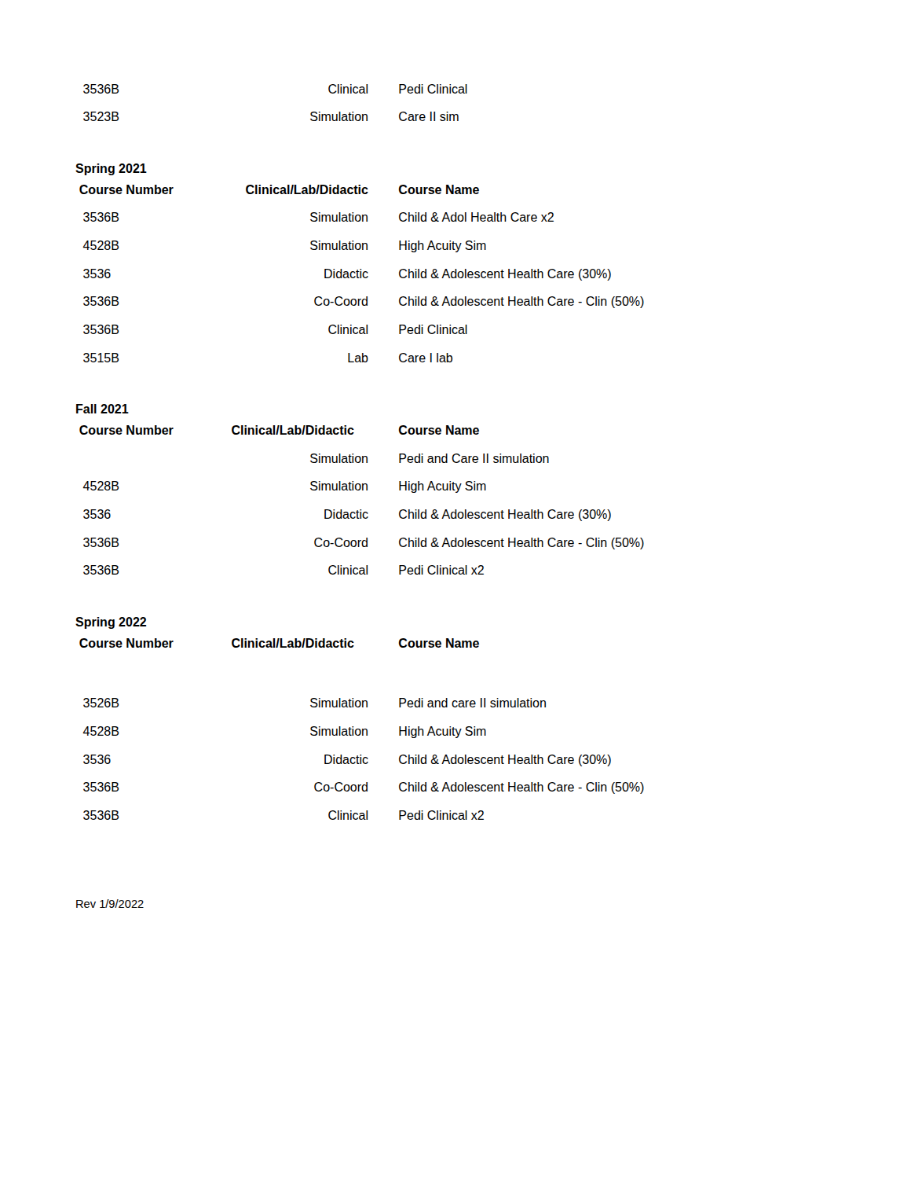| 3536B | Clinical | Pedi Clinical |
| 3523B | Simulation | Care II sim |
Spring 2021
| Course Number | Clinical/Lab/Didactic | Course Name |
| --- | --- | --- |
| 3536B | Simulation | Child & Adol Health Care x2 |
| 4528B | Simulation | High Acuity Sim |
| 3536 | Didactic | Child & Adolescent Health Care (30%) |
| 3536B | Co-Coord | Child & Adolescent Health Care - Clin (50%) |
| 3536B | Clinical | Pedi Clinical |
| 3515B | Lab | Care I lab |
Fall 2021
| Course Number | Clinical/Lab/Didactic | Course Name |
| --- | --- | --- |
| | Simulation | Pedi and Care II simulation |
| 4528B | Simulation | High Acuity Sim |
| 3536 | Didactic | Child & Adolescent Health Care (30%) |
| 3536B | Co-Coord | Child & Adolescent Health Care - Clin (50%) |
| 3536B | Clinical | Pedi Clinical x2 |
Spring 2022
| Course Number | Clinical/Lab/Didactic | Course Name |
| --- | --- | --- |
| 3526B | Simulation | Pedi and care II simulation |
| 4528B | Simulation | High Acuity Sim |
| 3536 | Didactic | Child & Adolescent Health Care (30%) |
| 3536B | Co-Coord | Child & Adolescent Health Care - Clin (50%) |
| 3536B | Clinical | Pedi Clinical x2 |
Rev 1/9/2022